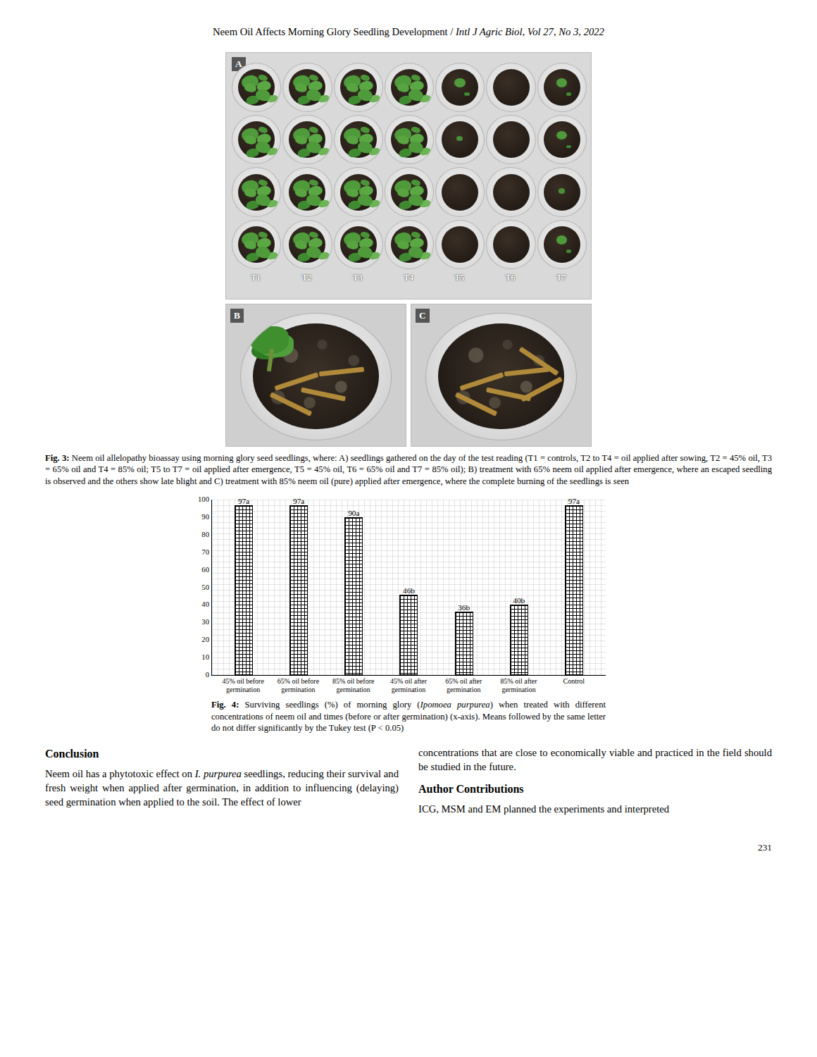Neem Oil Affects Morning Glory Seedling Development / Intl J Agric Biol, Vol 27, No 3, 2022
A
T1 T2 T3 T4 T5 T6 T7
B
C
Fig. 3: Neem oil allelopathy bioassay using morning glory seed seedlings, where: A) seedlings gathered on the day of the test reading (T1 = controls, T2 to T4 = oil applied after sowing, T2 = 45% oil, T3 = 65% oil and T4 = 85% oil; T5 to T7 = oil applied after emergence, T5 = 45% oil, T6 = 65% oil and T7 = 85% oil); B) treatment with 65% neem oil applied after emergence, where an escaped seedling is observed and the others show late blight and C) treatment with 85% neem oil (pure) applied after emergence, where the complete burning of the seedlings is seen
100 90 80 70 60 50 40 30 20 10 0
97a
97a
90a
46b
36b
40b
97a
45% oil before germination 65% oil before germination 85% oil before germination 45% oil after germination 65% oil after germination 85% oil after germination Control
Fig. 4: Surviving seedlings (%) of morning glory (Ipomoea purpurea) when treated with different concentrations of neem oil and times (before or after germination) (x-axis). Means followed by the same letter do not differ significantly by the Tukey test (P < 0.05)
Conclusion
Neem oil has a phytotoxic effect on I. purpurea seedlings, reducing their survival and fresh weight when applied after germination, in addition to influencing (delaying) seed germination when applied to the soil. The effect of lower
concentrations that are close to economically viable and practiced in the field should be studied in the future.
Author Contributions
ICG, MSM and EM planned the experiments and interpreted
231